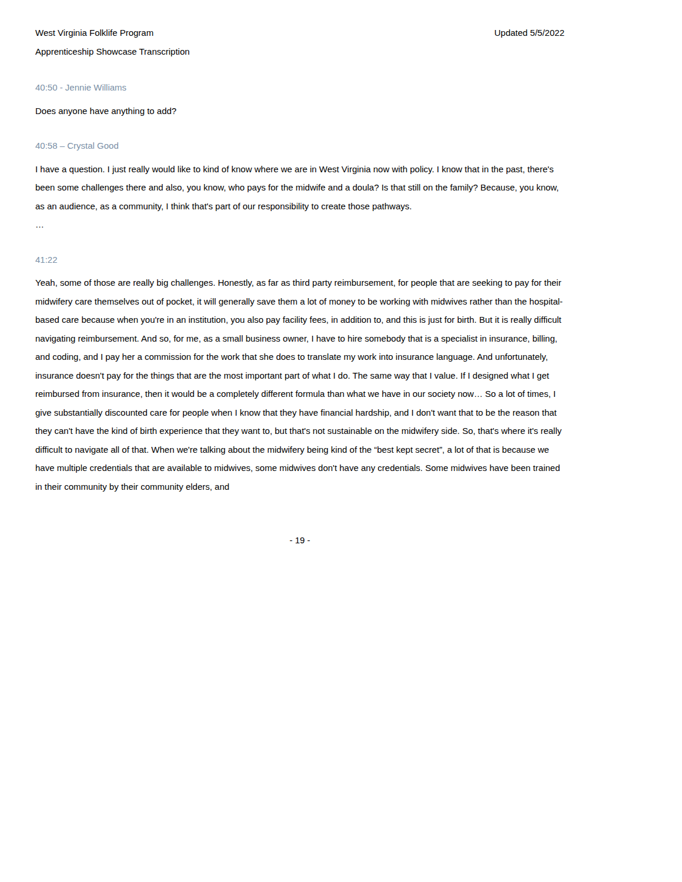West Virginia Folklife Program
Apprenticeship Showcase Transcription
Updated 5/5/2022
40:50 - Jennie Williams
Does anyone have anything to add?
40:58 – Crystal Good
I have a question. I just really would like to kind of know where we are in West Virginia now with policy. I know that in the past, there's been some challenges there and also, you know, who pays for the midwife and a doula? Is that still on the family? Because, you know, as an audience, as a community, I think that's part of our responsibility to create those pathways.
…
41:22
Yeah, some of those are really big challenges. Honestly, as far as third party reimbursement, for people that are seeking to pay for their midwifery care themselves out of pocket, it will generally save them a lot of money to be working with midwives rather than the hospital-based care because when you're in an institution, you also pay facility fees, in addition to, and this is just for birth. But it is really difficult navigating reimbursement. And so, for me, as a small business owner, I have to hire somebody that is a specialist in insurance, billing, and coding, and I pay her a commission for the work that she does to translate my work into insurance language. And unfortunately, insurance doesn't pay for the things that are the most important part of what I do. The same way that I value. If I designed what I get reimbursed from insurance, then it would be a completely different formula than what we have in our society now… So a lot of times, I give substantially discounted care for people when I know that they have financial hardship, and I don't want that to be the reason that they can't have the kind of birth experience that they want to, but that's not sustainable on the midwifery side. So, that's where it's really difficult to navigate all of that. When we're talking about the midwifery being kind of the “best kept secret”, a lot of that is because we have multiple credentials that are available to midwives, some midwives don't have any credentials. Some midwives have been trained in their community by their community elders, and
- 19 -